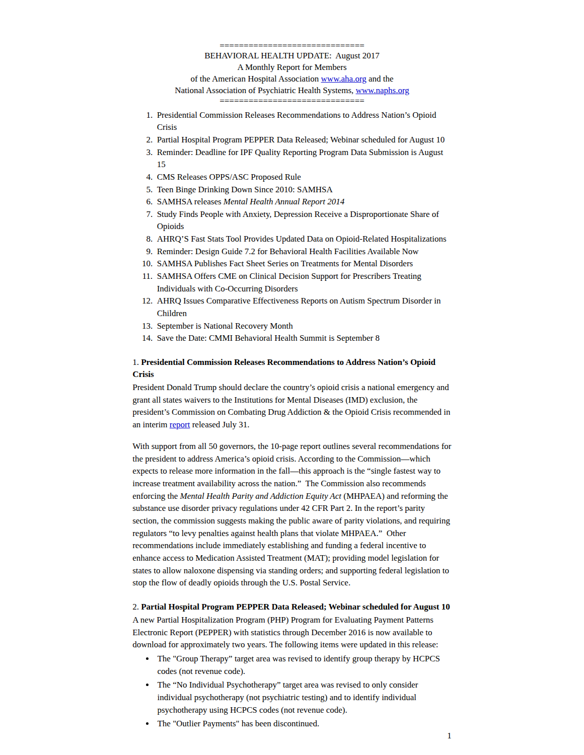==============================
BEHAVIORAL HEALTH UPDATE: August 2017 A Monthly Report for Members of the American Hospital Association www.aha.org and the National Association of Psychiatric Health Systems, www.naphs.org
==============================
Presidential Commission Releases Recommendations to Address Nation’s Opioid Crisis
Partial Hospital Program PEPPER Data Released; Webinar scheduled for August 10
Reminder: Deadline for IPF Quality Reporting Program Data Submission is August 15
CMS Releases OPPS/ASC Proposed Rule
Teen Binge Drinking Down Since 2010: SAMHSA
SAMHSA releases Mental Health Annual Report 2014
Study Finds People with Anxiety, Depression Receive a Disproportionate Share of Opioids
AHRQ’S Fast Stats Tool Provides Updated Data on Opioid-Related Hospitalizations
Reminder: Design Guide 7.2 for Behavioral Health Facilities Available Now
SAMHSA Publishes Fact Sheet Series on Treatments for Mental Disorders
SAMHSA Offers CME on Clinical Decision Support for Prescribers Treating Individuals with Co-Occurring Disorders
AHRQ Issues Comparative Effectiveness Reports on Autism Spectrum Disorder in Children
September is National Recovery Month
Save the Date: CMMI Behavioral Health Summit is September 8
1. Presidential Commission Releases Recommendations to Address Nation’s Opioid Crisis
President Donald Trump should declare the country’s opioid crisis a national emergency and grant all states waivers to the Institutions for Mental Diseases (IMD) exclusion, the president’s Commission on Combating Drug Addiction & the Opioid Crisis recommended in an interim report released July 31.
With support from all 50 governors, the 10-page report outlines several recommendations for the president to address America’s opioid crisis. According to the Commission—which expects to release more information in the fall—this approach is the “single fastest way to increase treatment availability across the nation.” The Commission also recommends enforcing the Mental Health Parity and Addiction Equity Act (MHPAEA) and reforming the substance use disorder privacy regulations under 42 CFR Part 2. In the report’s parity section, the commission suggests making the public aware of parity violations, and requiring regulators “to levy penalties against health plans that violate MHPAEA.” Other recommendations include immediately establishing and funding a federal incentive to enhance access to Medication Assisted Treatment (MAT); providing model legislation for states to allow naloxone dispensing via standing orders; and supporting federal legislation to stop the flow of deadly opioids through the U.S. Postal Service.
2. Partial Hospital Program PEPPER Data Released; Webinar scheduled for August 10
A new Partial Hospitalization Program (PHP) Program for Evaluating Payment Patterns Electronic Report (PEPPER) with statistics through December 2016 is now available to download for approximately two years. The following items were updated in this release:
The "Group Therapy” target area was revised to identify group therapy by HCPCS codes (not revenue code).
The “No Individual Psychotherapy” target area was revised to only consider individual psychotherapy (not psychiatric testing) and to identify individual psychotherapy using HCPCS codes (not revenue code).
The "Outlier Payments" has been discontinued.
1